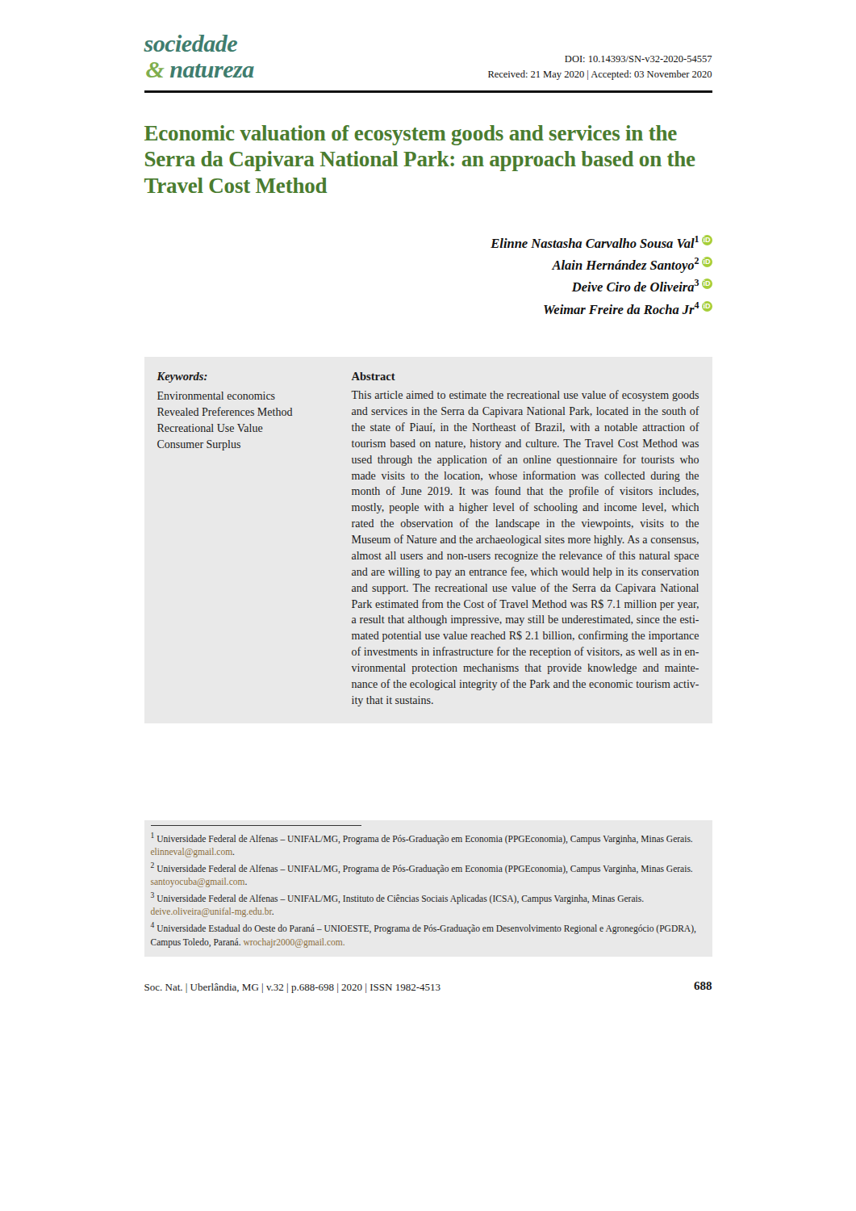sociedade & natureza
DOI: 10.14393/SN-v32-2020-54557
Received: 21 May 2020 | Accepted: 03 November 2020
Economic valuation of ecosystem goods and services in the Serra da Capivara National Park: an approach based on the Travel Cost Method
Elinne Nastasha Carvalho Sousa Val1 iD
Alain Hernández Santoyo2 iD
Deive Ciro de Oliveira3 iD
Weimar Freire da Rocha Jr4 iD
Keywords:
Environmental economics
Revealed Preferences Method
Recreational Use Value
Consumer Surplus
Abstract
This article aimed to estimate the recreational use value of ecosystem goods and services in the Serra da Capivara National Park, located in the south of the state of Piauí, in the Northeast of Brazil, with a notable attraction of tourism based on nature, history and culture. The Travel Cost Method was used through the application of an online questionnaire for tourists who made visits to the location, whose information was collected during the month of June 2019. It was found that the profile of visitors includes, mostly, people with a higher level of schooling and income level, which rated the observation of the landscape in the viewpoints, visits to the Museum of Nature and the archaeological sites more highly. As a consensus, almost all users and non-users recognize the relevance of this natural space and are willing to pay an entrance fee, which would help in its conservation and support. The recreational use value of the Serra da Capivara National Park estimated from the Cost of Travel Method was R$ 7.1 million per year, a result that although impressive, may still be underestimated, since the estimated potential use value reached R$ 2.1 billion, confirming the importance of investments in infrastructure for the reception of visitors, as well as in environmental protection mechanisms that provide knowledge and maintenance of the ecological integrity of the Park and the economic tourism activity that it sustains.
1 Universidade Federal de Alfenas – UNIFAL/MG, Programa de Pós-Graduação em Economia (PPGEconomia), Campus Varginha, Minas Gerais. elinneval@gmail.com.
2 Universidade Federal de Alfenas – UNIFAL/MG, Programa de Pós-Graduação em Economia (PPGEconomia), Campus Varginha, Minas Gerais. santoyocuba@gmail.com.
3 Universidade Federal de Alfenas – UNIFAL/MG, Instituto de Ciências Sociais Aplicadas (ICSA), Campus Varginha, Minas Gerais. deive.oliveira@unifal-mg.edu.br.
4 Universidade Estadual do Oeste do Paraná – UNIOESTE, Programa de Pós-Graduação em Desenvolvimento Regional e Agronegócio (PGDRA), Campus Toledo, Paraná. wrochajr2000@gmail.com.
Soc. Nat. | Uberlândia, MG | v.32 | p.688-698 | 2020 | ISSN 1982-4513
688